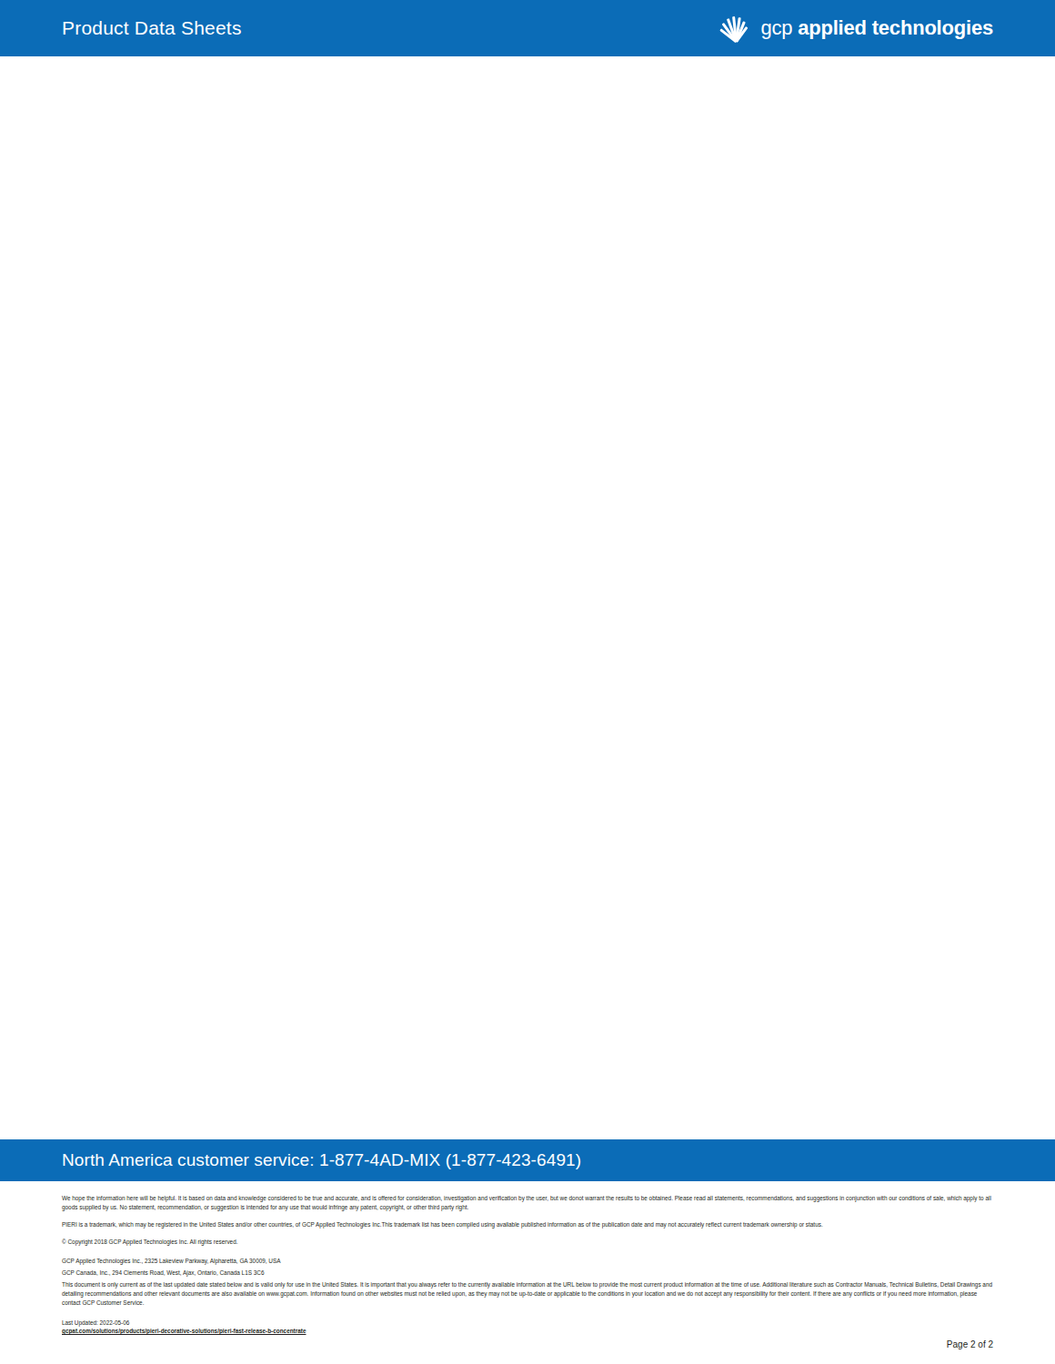Product Data Sheets
gcp applied technologies
North America customer service: 1-877-4AD-MIX (1-877-423-6491)
We hope the information here will be helpful. It is based on data and knowledge considered to be true and accurate, and is offered for consideration, investigation and verification by the user, but we donot warrant the results to be obtained. Please read all statements, recommendations, and suggestions in conjunction with our conditions of sale, which apply to all goods supplied by us. No statement, recommendation, or suggestion is intended for any use that would infringe any patent, copyright, or other third party right.
PIERI is a trademark, which may be registered in the United States and/or other countries, of GCP Applied Technologies Inc.This trademark list has been compiled using available published information as of the publication date and may not accurately reflect current trademark ownership or status.
© Copyright 2018 GCP Applied Technologies Inc. All rights reserved.
GCP Applied Technologies Inc., 2325 Lakeview Parkway, Alpharetta, GA 30009, USA
GCP Canada, Inc., 294 Clements Road, West, Ajax, Ontario, Canada L1S 3C6
This document is only current as of the last updated date stated below and is valid only for use in the United States. It is important that you always refer to the currently available information at the URL below to provide the most current product information at the time of use. Additional literature such as Contractor Manuals, Technical Bulletins, Detail Drawings and detailing recommendations and other relevant documents are also available on www.gcpat.com. Information found on other websites must not be relied upon, as they may not be up-to-date or applicable to the conditions in your location and we do not accept any responsibility for their content. If there are any conflicts or if you need more information, please contact GCP Customer Service.
Last Updated: 2022-05-06
gcpat.com/solutions/products/pieri-decorative-solutions/pieri-fast-release-b-concentrate
Page 2 of 2